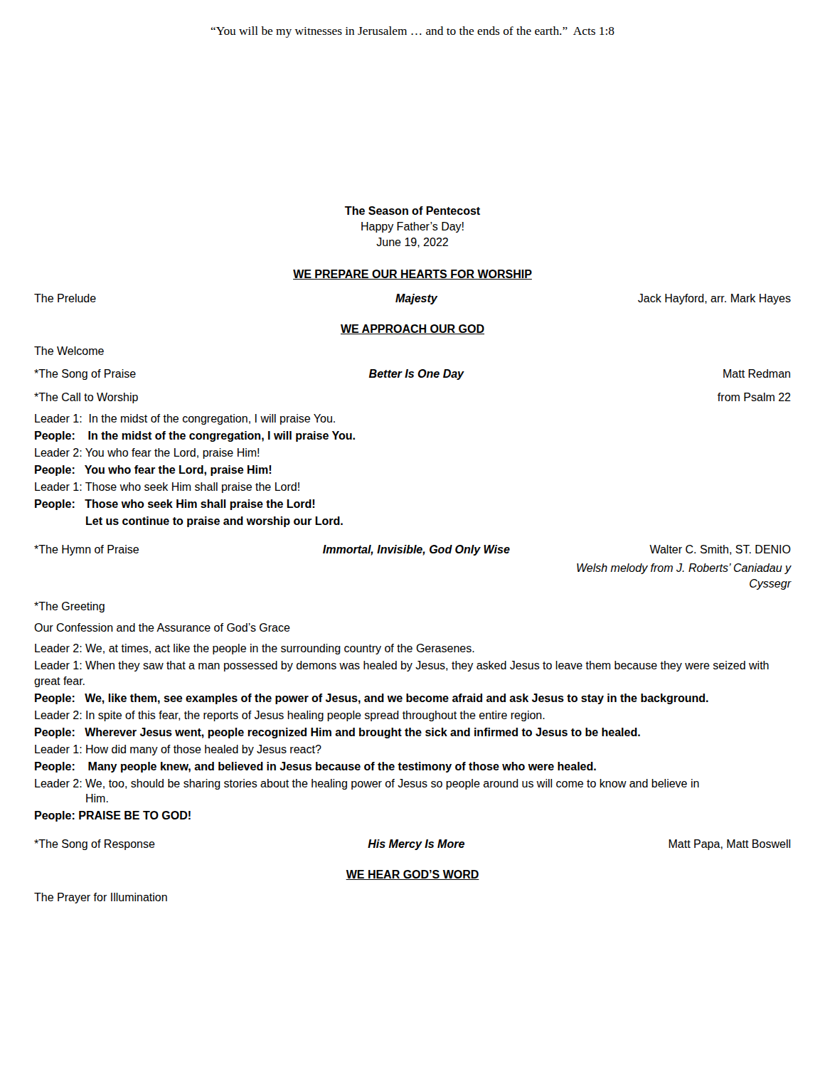“You will be my witnesses in Jerusalem … and to the ends of the earth.” Acts 1:8
The Season of Pentecost
Happy Father’s Day!
June 19, 2022
WE PREPARE OUR HEARTS FOR WORSHIP
| The Prelude | Majesty | Jack Hayford, arr. Mark Hayes |
WE APPROACH OUR GOD
The Welcome
| *The Song of Praise | Better Is One Day | Matt Redman |
| *The Call to Worship | | from Psalm 22 |
Leader 1: In the midst of the congregation, I will praise You.
People: In the midst of the congregation, I will praise You.
Leader 2: You who fear the Lord, praise Him!
People: You who fear the Lord, praise Him!
Leader 1: Those who seek Him shall praise the Lord!
People: Those who seek Him shall praise the Lord!
Let us continue to praise and worship our Lord.
| *The Hymn of Praise | Immortal, Invisible, God Only Wise | Walter C. Smith, ST. DENIO |
| | | Welsh melody from J. Roberts’ Caniadau y Cyssegr |
*The Greeting
Our Confession and the Assurance of God’s Grace
Leader 2: We, at times, act like the people in the surrounding country of the Gerasenes.
Leader 1: When they saw that a man possessed by demons was healed by Jesus, they asked Jesus to leave them because they were seized with great fear.
People: We, like them, see examples of the power of Jesus, and we become afraid and ask Jesus to stay in the background.
Leader 2: In spite of this fear, the reports of Jesus healing people spread throughout the entire region.
People: Wherever Jesus went, people recognized Him and brought the sick and infirmed to Jesus to be healed.
Leader 1: How did many of those healed by Jesus react?
People: Many people knew, and believed in Jesus because of the testimony of those who were healed.
Leader 2: We, too, should be sharing stories about the healing power of Jesus so people around us will come to know and believe in Him.
People: PRAISE BE TO GOD!
| *The Song of Response | His Mercy Is More | Matt Papa, Matt Boswell |
WE HEAR GOD’S WORD
The Prayer for Illumination